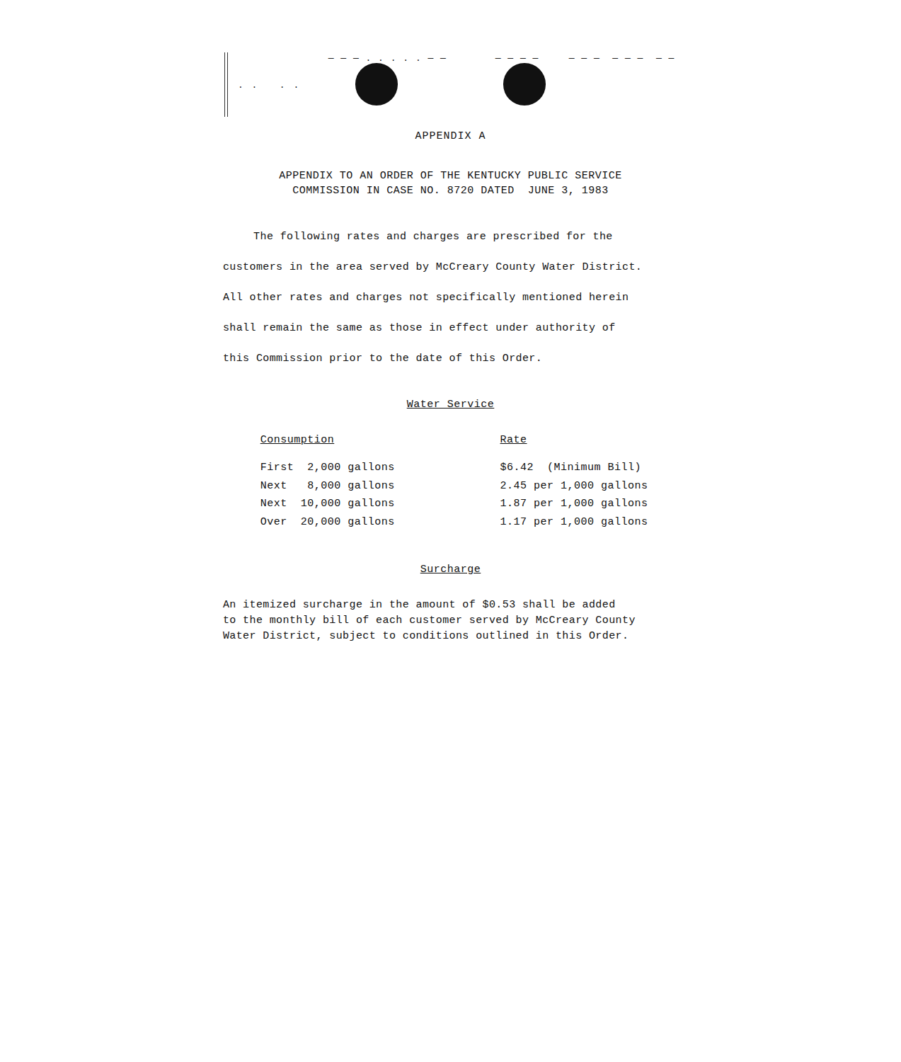. . . .
— — — . . . . . — —
— — — —
— — — — — — — —
APPENDIX A
APPENDIX TO AN ORDER OF THE KENTUCKY PUBLIC SERVICE
COMMISSION IN CASE NO. 8720 DATED JUNE 3, 1983
The following rates and charges are prescribed for the
customers in the area served by McCreary County Water District.
All other rates and charges not specifically mentioned herein
shall remain the same as those in effect under authority of
this Commission prior to the date of this Order.
Water Service
| Consumption | Rate |
| --- | --- |
| First 2,000 gallons | $6.42 (Minimum Bill) |
| Next 8,000 gallons | 2.45 per 1,000 gallons |
| Next 10,000 gallons | 1.87 per 1,000 gallons |
| Over 20,000 gallons | 1.17 per 1,000 gallons |
Surcharge
An itemized surcharge in the amount of $0.53 shall be added
to the monthly bill of each customer served by McCreary County
Water District, subject to conditions outlined in this Order.